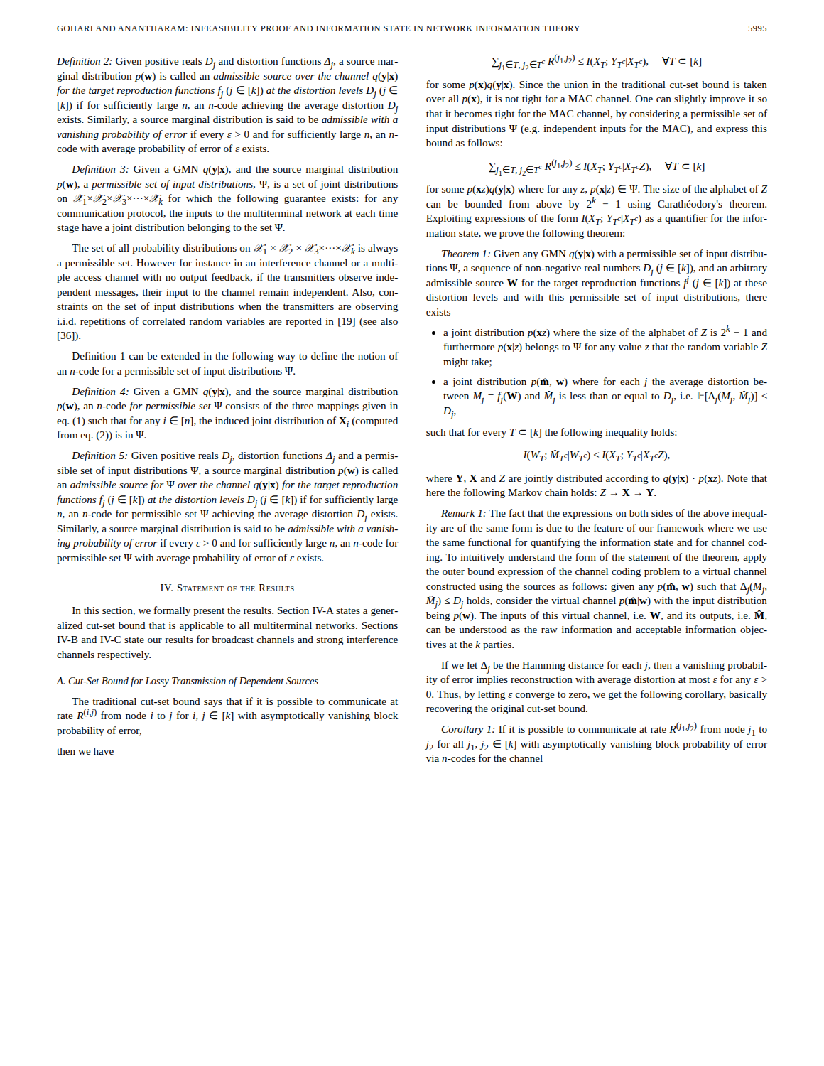GOHARI AND ANANTHARAM: INFEASIBILITY PROOF AND INFORMATION STATE IN NETWORK INFORMATION THEORY 5995
Definition 2: Given positive reals Dj and distortion functions Δj, a source marginal distribution p(w) is called an admissible source over the channel q(y|x) for the target reproduction functions fj (j ∈ [k]) at the distortion levels Dj (j ∈ [k]) if for sufficiently large n, an n-code achieving the average distortion Dj exists. Similarly, a source marginal distribution is said to be admissible with a vanishing probability of error if every ε > 0 and for sufficiently large n, an n-code with average probability of error of ε exists.
Definition 3: Given a GMN q(y|x), and the source marginal distribution p(w), a permissible set of input distributions, Ψ, is a set of joint distributions on 𝒳1×𝒳2×𝒳3×···×𝒳k for which the following guarantee exists: for any communication protocol, the inputs to the multiterminal network at each time stage have a joint distribution belonging to the set Ψ.
The set of all probability distributions on 𝒳1 × 𝒳2 × 𝒳3×···×𝒳k is always a permissible set. However for instance in an interference channel or a multiple access channel with no output feedback, if the transmitters observe independent messages, their input to the channel remain independent. Also, constraints on the set of input distributions when the transmitters are observing i.i.d. repetitions of correlated random variables are reported in [19] (see also [36]).
Definition 1 can be extended in the following way to define the notion of an n-code for a permissible set of input distributions Ψ.
Definition 4: Given a GMN q(y|x), and the source marginal distribution p(w), an n-code for permissible set Ψ consists of the three mappings given in eq. (1) such that for any i ∈ [n], the induced joint distribution of Xi (computed from eq. (2)) is in Ψ.
Definition 5: Given positive reals Dj, distortion functions Δj and a permissible set of input distributions Ψ, a source marginal distribution p(w) is called an admissible source for Ψ over the channel q(y|x) for the target reproduction functions fj (j ∈ [k]) at the distortion levels Dj (j ∈ [k]) if for sufficiently large n, an n-code for permissible set Ψ achieving the average distortion Dj exists. Similarly, a source marginal distribution is said to be admissible with a vanishing probability of error if every ε > 0 and for sufficiently large n, an n-code for permissible set Ψ with average probability of error of ε exists.
IV. Statement of the Results
In this section, we formally present the results. Section IV-A states a generalized cut-set bound that is applicable to all multiterminal networks. Sections IV-B and IV-C state our results for broadcast channels and strong interference channels respectively.
A. Cut-Set Bound for Lossy Transmission of Dependent Sources
The traditional cut-set bound says that if it is possible to communicate at rate R(i,j) from node i to j for i, j ∈ [k] with asymptotically vanishing block probability of error,
then we have
∑j1∈T, j2∈Tc R(j1,j2) ≤ I(XT; YTc|XTc), ∀T ⊂ [k]
for some p(x)q(y|x). Since the union in the traditional cut-set bound is taken over all p(x), it is not tight for a MAC channel. One can slightly improve it so that it becomes tight for the MAC channel, by considering a permissible set of input distributions Ψ (e.g. independent inputs for the MAC), and express this bound as follows:
∑j1∈T, j2∈Tc R(j1,j2) ≤ I(XT; YTc|XTcZ), ∀T ⊂ [k]
for some p(xz)q(y|x) where for any z, p(x|z) ∈ Ψ. The size of the alphabet of Z can be bounded from above by 2k − 1 using Carathéodory's theorem. Exploiting expressions of the form I(XT; YTc|XTc) as a quantifier for the information state, we prove the following theorem:
Theorem 1: Given any GMN q(y|x) with a permissible set of input distributions Ψ, a sequence of non-negative real numbers Dj (j ∈ [k]), and an arbitrary admissible source W for the target reproduction functions fj (j ∈ [k]) at these distortion levels and with this permissible set of input distributions, there exists
a joint distribution p(xz) where the size of the alphabet of Z is 2k − 1 and furthermore p(x|z) belongs to Ψ for any value z that the random variable Z might take;
a joint distribution p(m̂, w) where for each j the average distortion between Mj = fj(W) and M̂j is less than or equal to Dj, i.e. 𝔼[Δj(Mj, M̂j)] ≤ Dj,
such that for every T ⊂ [k] the following inequality holds:
I(WT; M̂Tc|WTc) ≤ I(XT; YTc|XTcZ),
where Y, X and Z are jointly distributed according to q(y|x) · p(xz). Note that here the following Markov chain holds: Z → X → Y.
Remark 1: The fact that the expressions on both sides of the above inequality are of the same form is due to the feature of our framework where we use the same functional for quantifying the information state and for channel coding. To intuitively understand the form of the statement of the theorem, apply the outer bound expression of the channel coding problem to a virtual channel constructed using the sources as follows: given any p(m̂, w) such that Δj(Mj, M̂j) ≤ Dj holds, consider the virtual channel p(m̂|w) with the input distribution being p(w). The inputs of this virtual channel, i.e. W, and its outputs, i.e. M̂, can be understood as the raw information and acceptable information objectives at the k parties.
If we let Δj be the Hamming distance for each j, then a vanishing probability of error implies reconstruction with average distortion at most ε for any ε > 0. Thus, by letting ε converge to zero, we get the following corollary, basically recovering the original cut-set bound.
Corollary 1: If it is possible to communicate at rate R(j1,j2) from node j1 to j2 for all j1, j2 ∈ [k] with asymptotically vanishing block probability of error via n-codes for the channel